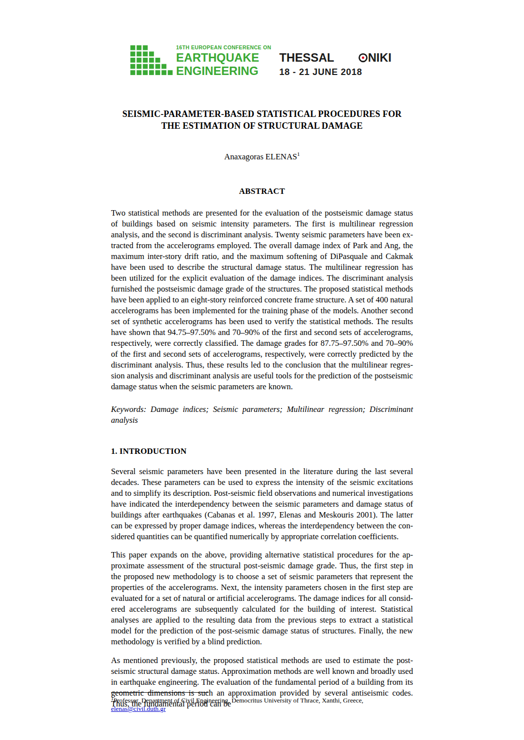16TH EUROPEAN CONFERENCE ON EARTHQUAKE ENGINEERING THESSAL NIKI 18 - 21 JUNE 2018
Seismic-Parameter-Based Statistical Procedures for
the Estimation of Structural Damage
Anaxagoras ELENAS1
ABSTRACT
Two statistical methods are presented for the evaluation of the postseismic damage status of buildings based on seismic intensity parameters. The first is multilinear regression analysis, and the second is discriminant analysis. Twenty seismic parameters have been extracted from the accelerograms employed. The overall damage index of Park and Ang, the maximum inter-story drift ratio, and the maximum softening of DiPasquale and Cakmak have been used to describe the structural damage status. The multilinear regression has been utilized for the explicit evaluation of the damage indices. The discriminant analysis furnished the postseismic damage grade of the structures. The proposed statistical methods have been applied to an eight-story reinforced concrete frame structure. A set of 400 natural accelerograms has been implemented for the training phase of the models. Another second set of synthetic accelerograms has been used to verify the statistical methods. The results have shown that 94.75–97.50% and 70–90% of the first and second sets of accelerograms, respectively, were correctly classified. The damage grades for 87.75–97.50% and 70–90% of the first and second sets of accelerograms, respectively, were correctly predicted by the discriminant analysis. Thus, these results led to the conclusion that the multilinear regression analysis and discriminant analysis are useful tools for the prediction of the postseismic damage status when the seismic parameters are known.
Keywords: Damage indices; Seismic parameters; Multilinear regression; Discriminant analysis
1. INTRODUCTION
Several seismic parameters have been presented in the literature during the last several decades. These parameters can be used to express the intensity of the seismic excitations and to simplify its description. Post-seismic field observations and numerical investigations have indicated the interdependency between the seismic parameters and damage status of buildings after earthquakes (Cabanas et al. 1997, Elenas and Meskouris 2001). The latter can be expressed by proper damage indices, whereas the interdependency between the considered quantities can be quantified numerically by appropriate correlation coefficients.
This paper expands on the above, providing alternative statistical procedures for the approximate assessment of the structural post-seismic damage grade. Thus, the first step in the proposed new methodology is to choose a set of seismic parameters that represent the properties of the accelerograms. Next, the intensity parameters chosen in the first step are evaluated for a set of natural or artificial accelerograms. The damage indices for all considered accelerograms are subsequently calculated for the building of interest. Statistical analyses are applied to the resulting data from the previous steps to extract a statistical model for the prediction of the post-seismic damage status of structures. Finally, the new methodology is verified by a blind prediction.
As mentioned previously, the proposed statistical methods are used to estimate the post-seismic structural damage status. Approximation methods are well known and broadly used in earthquake engineering. The evaluation of the fundamental period of a building from its geometric dimensions is such an approximation provided by several antiseismic codes. Thus, the fundamental period can be
1Professor, Department of Civil Engineering, Democritus University of Thrace, Xanthi, Greece,
elenas@civil.duth.gr